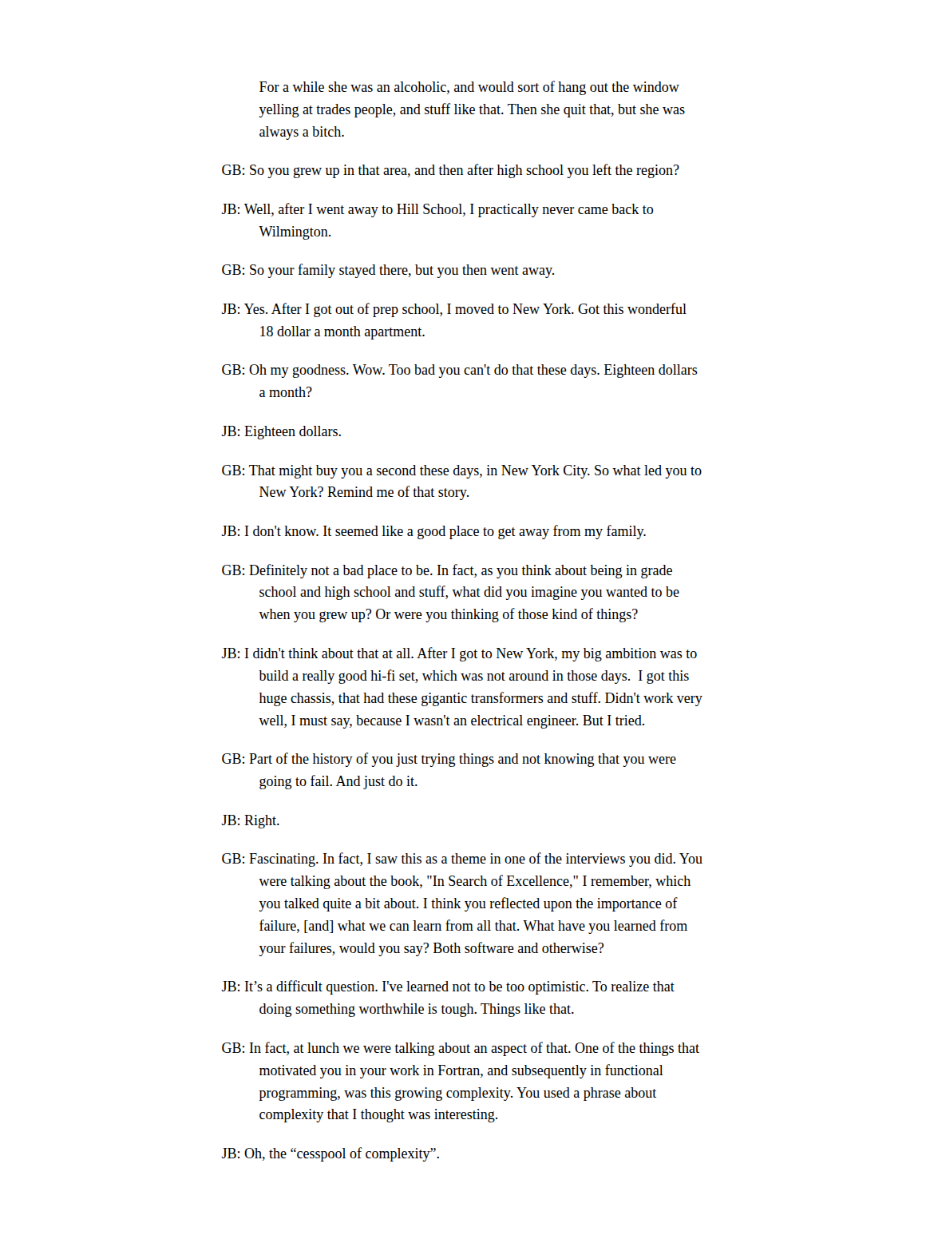For a while she was an alcoholic, and would sort of hang out the window yelling at trades people, and stuff like that. Then she quit that, but she was always a bitch.
GB: So you grew up in that area, and then after high school you left the region?
JB: Well, after I went away to Hill School, I practically never came back to Wilmington.
GB: So your family stayed there, but you then went away.
JB: Yes. After I got out of prep school, I moved to New York. Got this wonderful 18 dollar a month apartment.
GB: Oh my goodness. Wow. Too bad you can't do that these days. Eighteen dollars a month?
JB: Eighteen dollars.
GB: That might buy you a second these days, in New York City. So what led you to New York? Remind me of that story.
JB: I don't know. It seemed like a good place to get away from my family.
GB: Definitely not a bad place to be. In fact, as you think about being in grade school and high school and stuff, what did you imagine you wanted to be when you grew up? Or were you thinking of those kind of things?
JB: I didn't think about that at all. After I got to New York, my big ambition was to build a really good hi-fi set, which was not around in those days. I got this huge chassis, that had these gigantic transformers and stuff. Didn't work very well, I must say, because I wasn't an electrical engineer. But I tried.
GB: Part of the history of you just trying things and not knowing that you were going to fail. And just do it.
JB: Right.
GB: Fascinating. In fact, I saw this as a theme in one of the interviews you did. You were talking about the book, "In Search of Excellence," I remember, which you talked quite a bit about. I think you reflected upon the importance of failure, [and] what we can learn from all that. What have you learned from your failures, would you say? Both software and otherwise?
JB: It’s a difficult question. I've learned not to be too optimistic. To realize that doing something worthwhile is tough. Things like that.
GB: In fact, at lunch we were talking about an aspect of that. One of the things that motivated you in your work in Fortran, and subsequently in functional programming, was this growing complexity. You used a phrase about complexity that I thought was interesting.
JB: Oh, the “cesspool of complexity”.